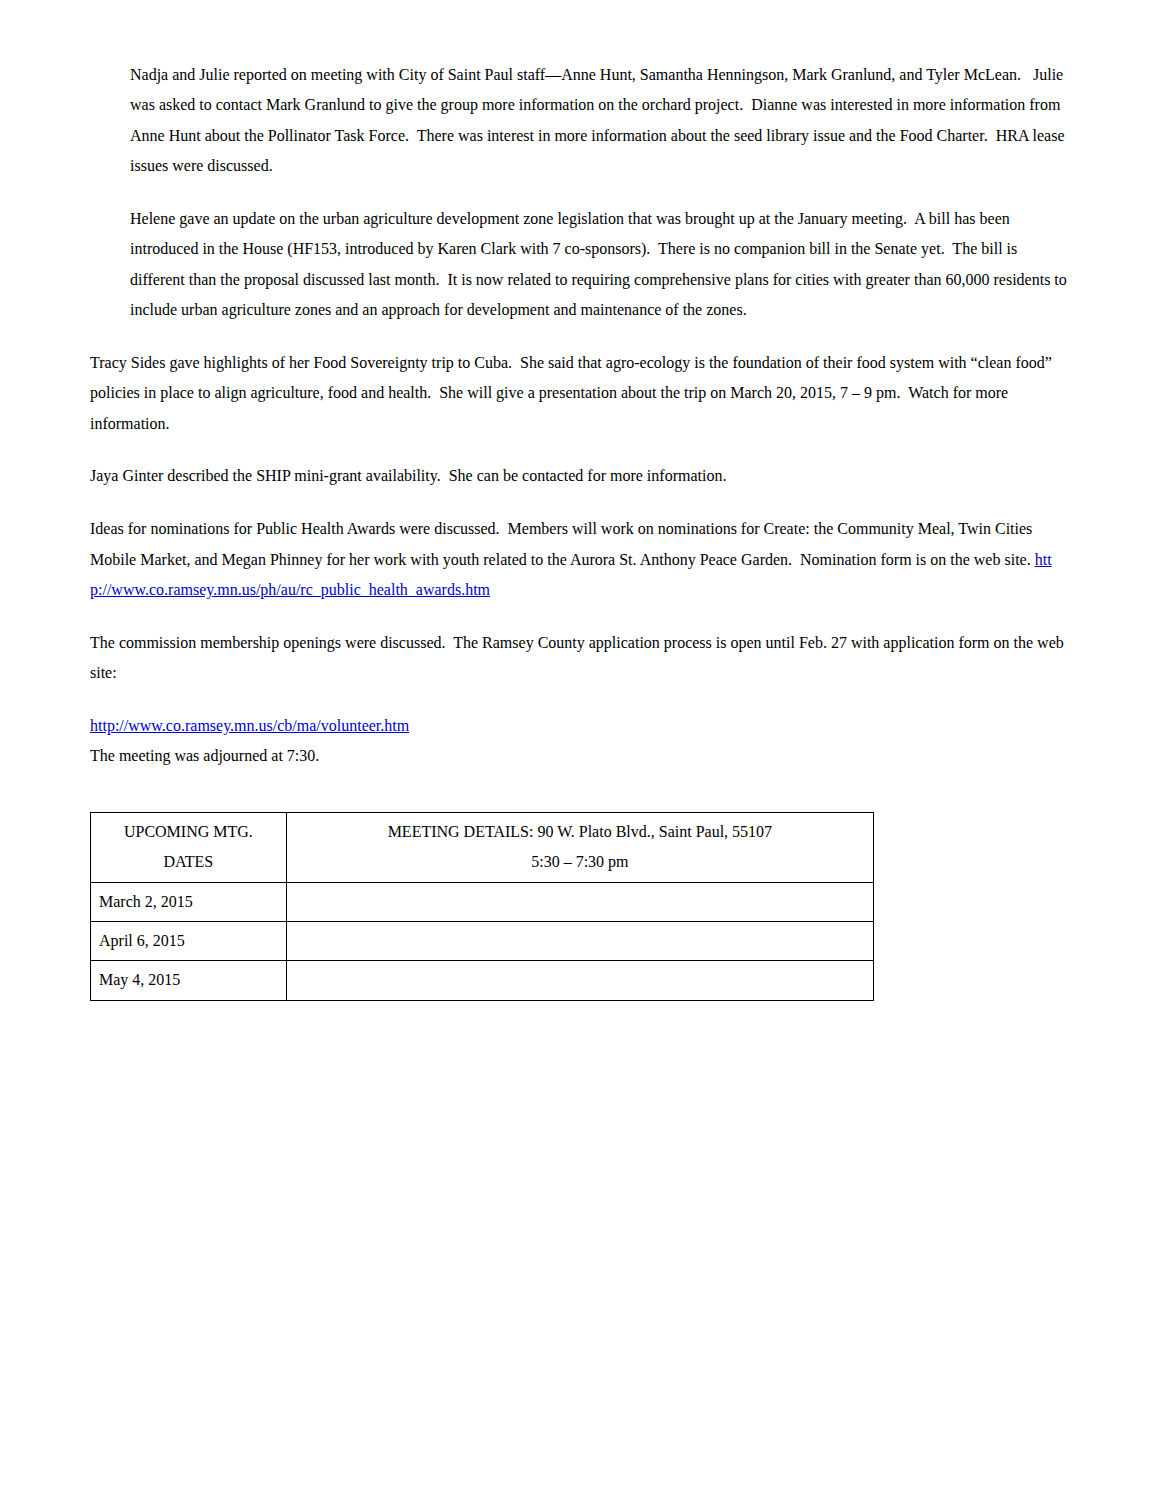Nadja and Julie reported on meeting with City of Saint Paul staff—Anne Hunt, Samantha Henningson, Mark Granlund, and Tyler McLean. Julie was asked to contact Mark Granlund to give the group more information on the orchard project. Dianne was interested in more information from Anne Hunt about the Pollinator Task Force. There was interest in more information about the seed library issue and the Food Charter. HRA lease issues were discussed.
Helene gave an update on the urban agriculture development zone legislation that was brought up at the January meeting. A bill has been introduced in the House (HF153, introduced by Karen Clark with 7 co-sponsors). There is no companion bill in the Senate yet. The bill is different than the proposal discussed last month. It is now related to requiring comprehensive plans for cities with greater than 60,000 residents to include urban agriculture zones and an approach for development and maintenance of the zones.
Tracy Sides gave highlights of her Food Sovereignty trip to Cuba. She said that agro-ecology is the foundation of their food system with “clean food” policies in place to align agriculture, food and health. She will give a presentation about the trip on March 20, 2015, 7 – 9 pm. Watch for more information.
Jaya Ginter described the SHIP mini-grant availability. She can be contacted for more information.
Ideas for nominations for Public Health Awards were discussed. Members will work on nominations for Create: the Community Meal, Twin Cities Mobile Market, and Megan Phinney for her work with youth related to the Aurora St. Anthony Peace Garden. Nomination form is on the web site. http://www.co.ramsey.mn.us/ph/au/rc_public_health_awards.htm
The commission membership openings were discussed. The Ramsey County application process is open until Feb. 27 with application form on the web site:
http://www.co.ramsey.mn.us/cb/ma/volunteer.htm
The meeting was adjourned at 7:30.
| UPCOMING MTG. DATES | MEETING DETAILS: 90 W. Plato Blvd., Saint Paul, 55107 5:30 – 7:30 pm |
| March 2, 2015 | |
| April 6, 2015 | |
| May 4, 2015 | |